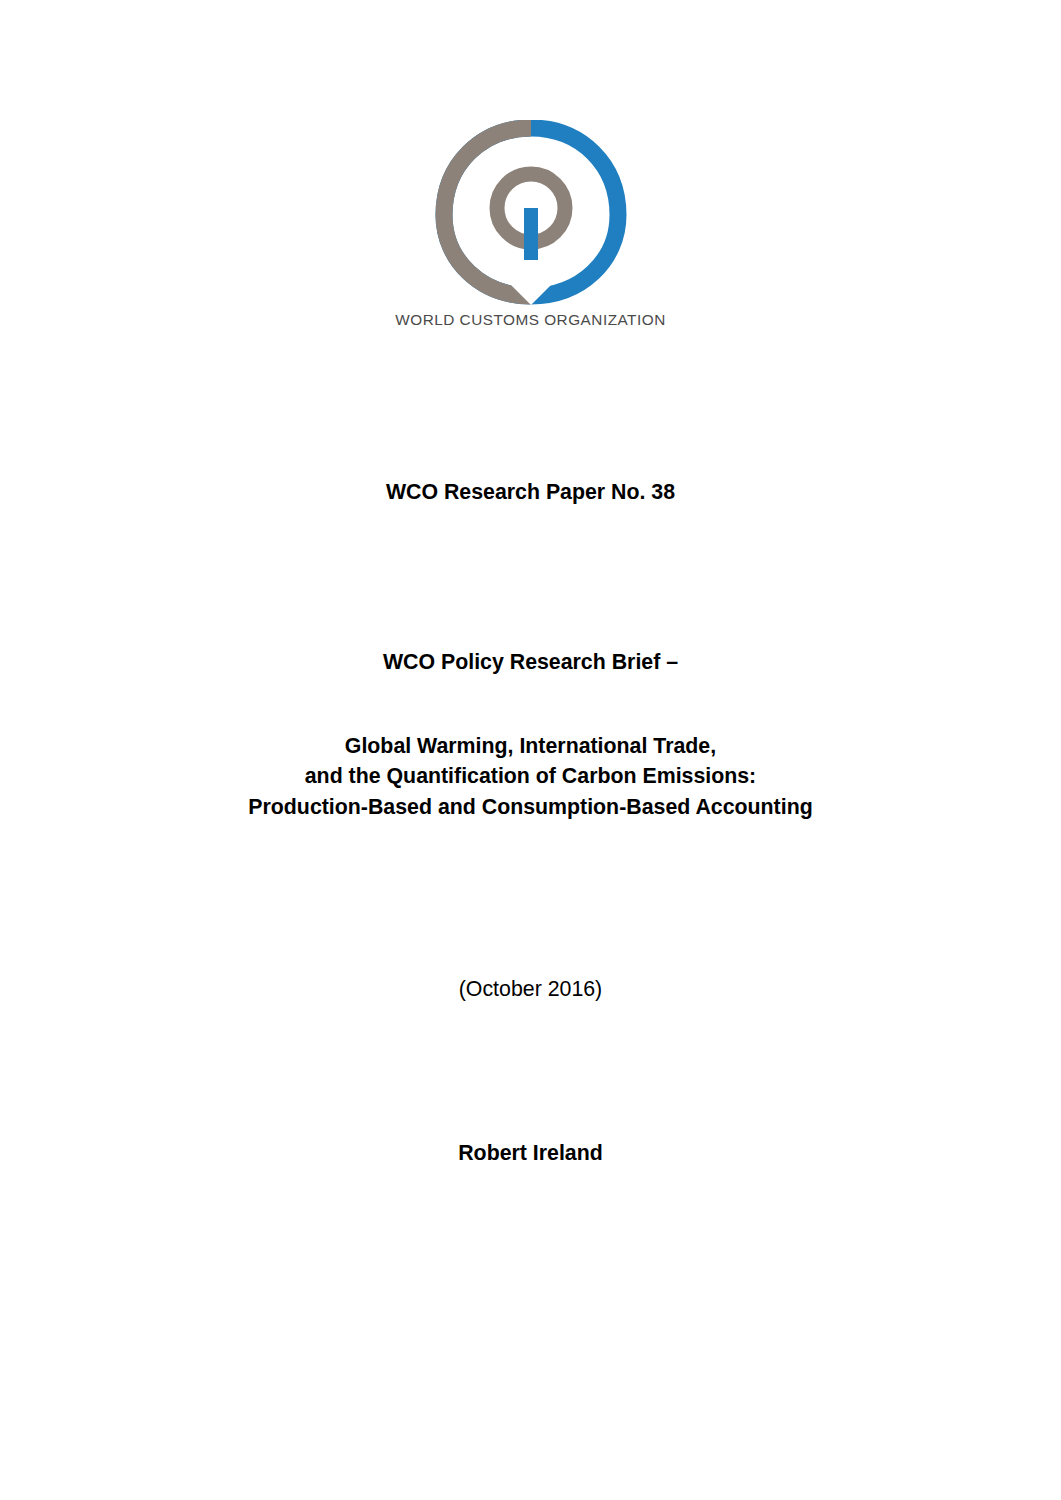WORLD CUSTOMS ORGANIZATION
WCO Research Paper No. 38
WCO Policy Research Brief –
Global Warming, International Trade,
and the Quantification of Carbon Emissions:
Production-Based and Consumption-Based Accounting
(October 2016)
Robert Ireland